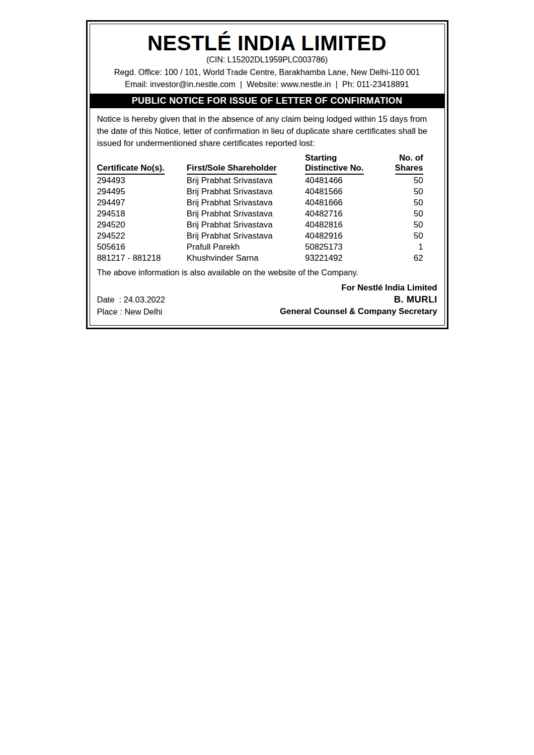NESTLÉ INDIA LIMITED
(CIN: L15202DL1959PLC003786)
Regd. Office: 100 / 101, World Trade Centre, Barakhamba Lane, New Delhi-110 001
Email: investor@in.nestle.com | Website: www.nestle.in | Ph: 011-23418891
PUBLIC NOTICE FOR ISSUE OF LETTER OF CONFIRMATION
Notice is hereby given that in the absence of any claim being lodged within 15 days from the date of this Notice, letter of confirmation in lieu of duplicate share certificates shall be issued for undermentioned share certificates reported lost:
| Certificate No(s). | First/Sole Shareholder | Starting Distinctive No. | No. of Shares |
| --- | --- | --- | --- |
| 294493 | Brij Prabhat Srivastava | 40481466 | 50 |
| 294495 | Brij Prabhat Srivastava | 40481566 | 50 |
| 294497 | Brij Prabhat Srivastava | 40481666 | 50 |
| 294518 | Brij Prabhat Srivastava | 40482716 | 50 |
| 294520 | Brij Prabhat Srivastava | 40482816 | 50 |
| 294522 | Brij Prabhat Srivastava | 40482916 | 50 |
| 505616 | Prafull Parekh | 50825173 | 1 |
| 881217 - 881218 | Khushvinder Sarna | 93221492 | 62 |
The above information is also available on the website of the Company.
For Nestlé India Limited
B. MURLI
General Counsel & Company Secretary
Date : 24.03.2022
Place : New Delhi